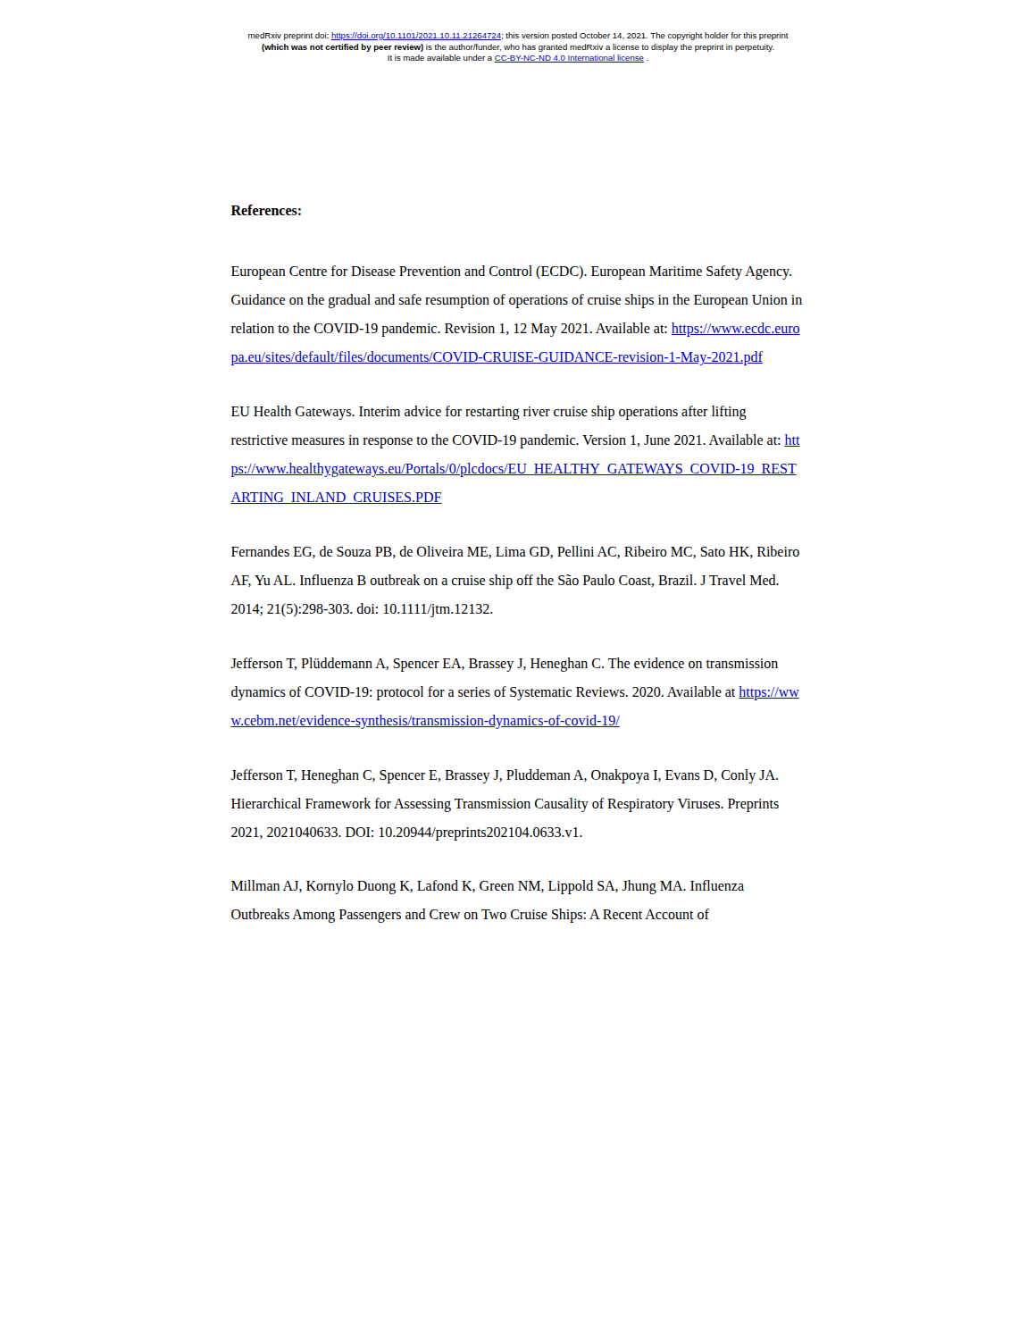medRxiv preprint doi: https://doi.org/10.1101/2021.10.11.21264724; this version posted October 14, 2021. The copyright holder for this preprint (which was not certified by peer review) is the author/funder, who has granted medRxiv a license to display the preprint in perpetuity. It is made available under a CC-BY-NC-ND 4.0 International license .
References:
European Centre for Disease Prevention and Control (ECDC). European Maritime Safety Agency. Guidance on the gradual and safe resumption of operations of cruise ships in the European Union in relation to the COVID-19 pandemic. Revision 1, 12 May 2021. Available at: https://www.ecdc.europa.eu/sites/default/files/documents/COVID-CRUISE-GUIDANCE-revision-1-May-2021.pdf
EU Health Gateways. Interim advice for restarting river cruise ship operations after lifting restrictive measures in response to the COVID-19 pandemic. Version 1, June 2021. Available at: https://www.healthygateways.eu/Portals/0/plcdocs/EU_HEALTHY_GATEWAYS_COVID-19_RESTARTING_INLAND_CRUISES.PDF
Fernandes EG, de Souza PB, de Oliveira ME, Lima GD, Pellini AC, Ribeiro MC, Sato HK, Ribeiro AF, Yu AL. Influenza B outbreak on a cruise ship off the São Paulo Coast, Brazil. J Travel Med. 2014; 21(5):298-303. doi: 10.1111/jtm.12132.
Jefferson T, Plüddemann A, Spencer EA, Brassey J, Heneghan C. The evidence on transmission dynamics of COVID-19: protocol for a series of Systematic Reviews. 2020. Available at https://www.cebm.net/evidence-synthesis/transmission-dynamics-of-covid-19/
Jefferson T, Heneghan C, Spencer E, Brassey J, Pluddeman A, Onakpoya I, Evans D, Conly JA. Hierarchical Framework for Assessing Transmission Causality of Respiratory Viruses. Preprints 2021, 2021040633. DOI: 10.20944/preprints202104.0633.v1.
Millman AJ, Kornylo Duong K, Lafond K, Green NM, Lippold SA, Jhung MA. Influenza Outbreaks Among Passengers and Crew on Two Cruise Ships: A Recent Account of